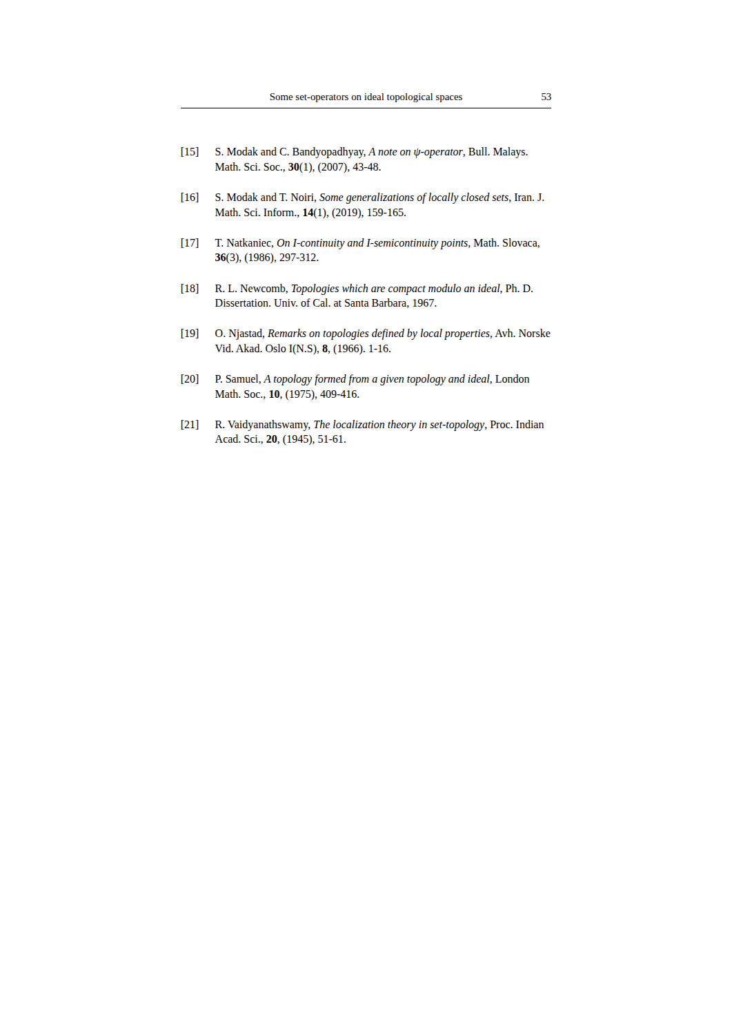Some set-operators on ideal topological spaces 53
[15] S. Modak and C. Bandyopadhyay, A note on ψ-operator, Bull. Malays. Math. Sci. Soc., 30(1), (2007), 43-48.
[16] S. Modak and T. Noiri, Some generalizations of locally closed sets, Iran. J. Math. Sci. Inform., 14(1), (2019), 159-165.
[17] T. Natkaniec, On I-continuity and I-semicontinuity points, Math. Slovaca, 36(3), (1986), 297-312.
[18] R. L. Newcomb, Topologies which are compact modulo an ideal, Ph. D. Dissertation. Univ. of Cal. at Santa Barbara, 1967.
[19] O. Njastad, Remarks on topologies defined by local properties, Avh. Norske Vid. Akad. Oslo I(N.S), 8, (1966). 1-16.
[20] P. Samuel, A topology formed from a given topology and ideal, London Math. Soc., 10, (1975), 409-416.
[21] R. Vaidyanathswamy, The localization theory in set-topology, Proc. Indian Acad. Sci., 20, (1945), 51-61.